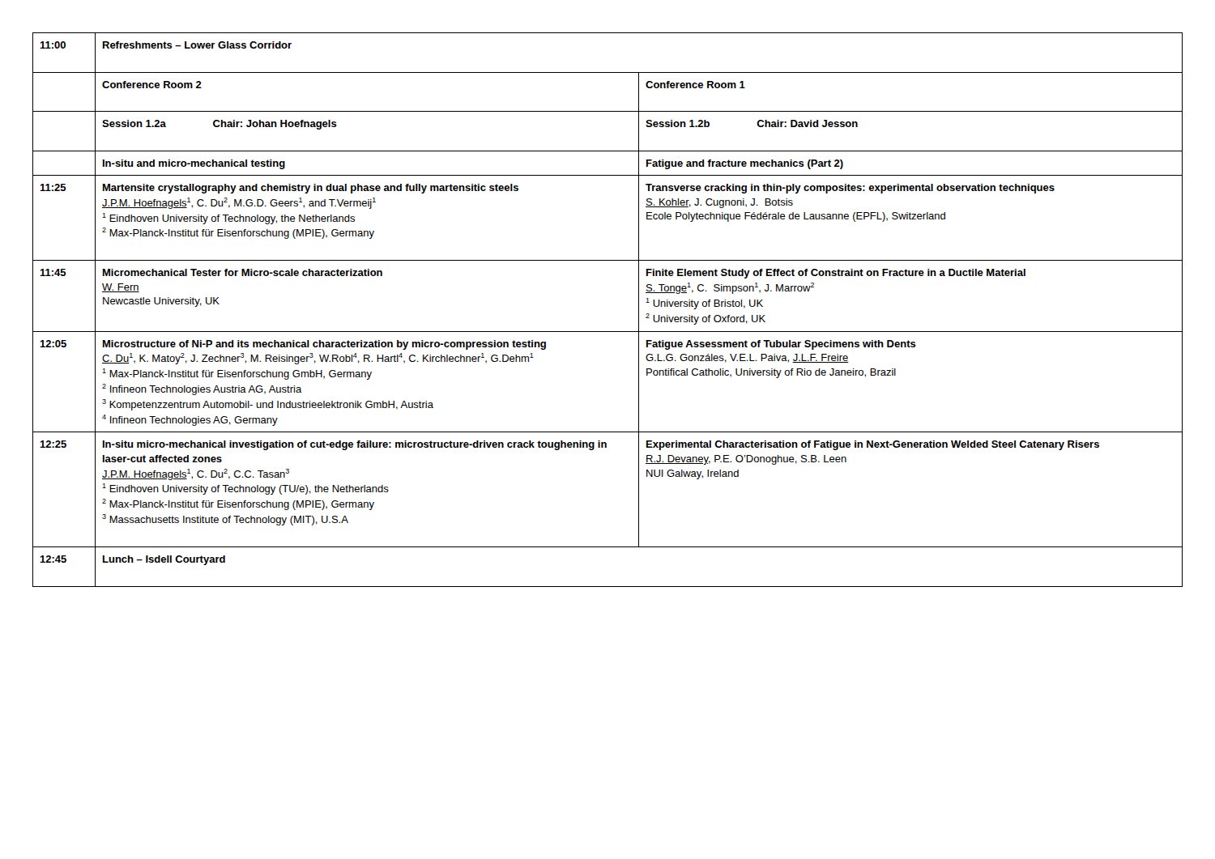| 11:00 | Refreshments – Lower Glass Corridor |
| | Conference Room 2 | Conference Room 1 |
| | Session 1.2a Chair: Johan Hoefnagels | Session 1.2b Chair: David Jesson |
| | In-situ and micro-mechanical testing | Fatigue and fracture mechanics (Part 2) |
| 11:25 | Martensite crystallography and chemistry in dual phase and fully martensitic steels J.P.M. Hoefnagels 1 , C. Du 2 , M.G.D. Geers 1 , and T.Vermeij 1 1 Eindhoven University of Technology, the Netherlands 2 Max-Planck-Institut für Eisenforschung (MPIE), Germany | Transverse cracking in thin-ply composites: experimental observation techniques S. Kohler , J. Cugnoni, J. Botsis Ecole Polytechnique Fédérale de Lausanne (EPFL), Switzerland |
| 11:45 | Micromechanical Tester for Micro-scale characterization W. Fern Newcastle University, UK | Finite Element Study of Effect of Constraint on Fracture in a Ductile Material S. Tonge 1 , C. Simpson 1 , J. Marrow 2 1 University of Bristol, UK 2 University of Oxford, UK |
| 12:05 | Microstructure of Ni-P and its mechanical characterization by micro-compression testing C. Du 1 , K. Matoy 2 , J. Zechner 3 , M. Reisinger 3 , W.Robl 4 , R. Hartl 4 , C. Kirchlechner 1 , G.Dehm 1 1 Max-Planck-Institut für Eisenforschung GmbH, Germany 2 Infineon Technologies Austria AG, Austria 3 Kompetenzzentrum Automobil- und Industrieelektronik GmbH, Austria 4 Infineon Technologies AG, Germany | Fatigue Assessment of Tubular Specimens with Dents G.L.G. Gonzáles, V.E.L. Paiva, J.L.F. Freire Pontifical Catholic, University of Rio de Janeiro, Brazil |
| 12:25 | In-situ micro-mechanical investigation of cut-edge failure: microstructure-driven crack toughening in laser-cut affected zones J.P.M. Hoefnagels 1 , C. Du 2 , C.C. Tasan 3 1 Eindhoven University of Technology (TU/e), the Netherlands 2 Max-Planck-Institut für Eisenforschung (MPIE), Germany 3 Massachusetts Institute of Technology (MIT), U.S.A | Experimental Characterisation of Fatigue in Next-Generation Welded Steel Catenary Risers R.J. Devaney , P.E. O’Donoghue, S.B. Leen NUI Galway, Ireland |
| 12:45 | Lunch – Isdell Courtyard |